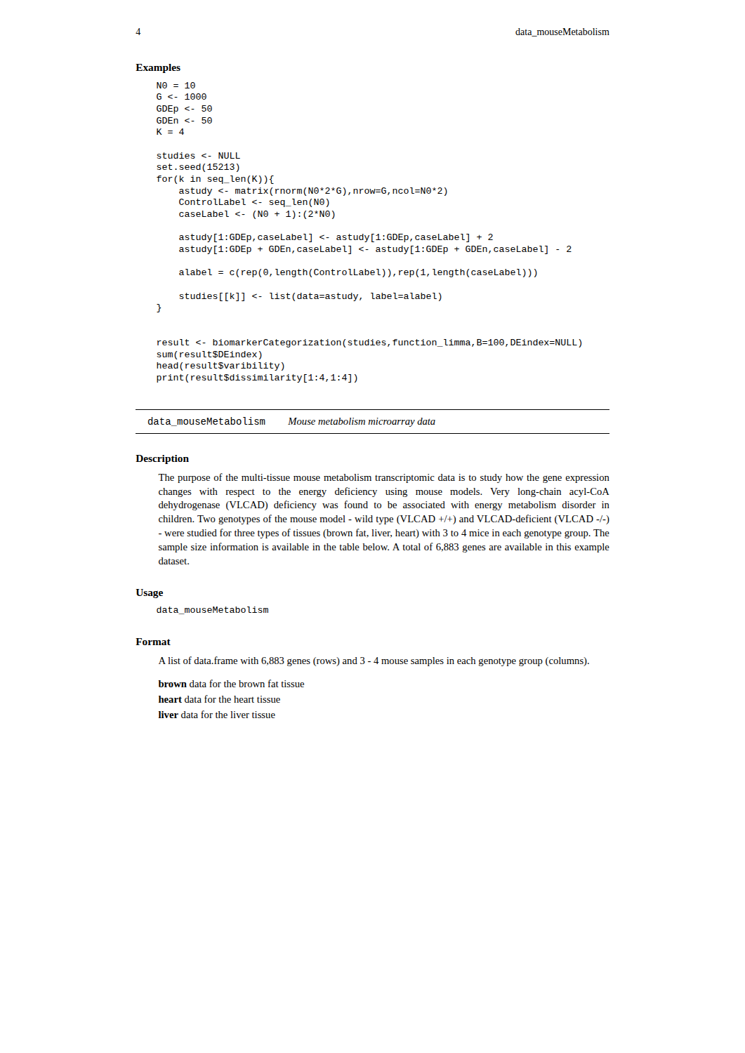4 data_mouseMetabolism
Examples
N0 = 10
G <- 1000
GDEp <- 50
GDEn <- 50
K = 4

studies <- NULL
set.seed(15213)
for(k in seq_len(K)){
    astudy <- matrix(rnorm(N0*2*G),nrow=G,ncol=N0*2)
    ControlLabel <- seq_len(N0)
    caseLabel <- (N0 + 1):(2*N0)

    astudy[1:GDEp,caseLabel] <- astudy[1:GDEp,caseLabel] + 2
    astudy[1:GDEp + GDEn,caseLabel] <- astudy[1:GDEp + GDEn,caseLabel] - 2

    alabel = c(rep(0,length(ControlLabel)),rep(1,length(caseLabel)))

    studies[[k]] <- list(data=astudy, label=alabel)
}


result <- biomarkerCategorization(studies,function_limma,B=100,DEindex=NULL)
sum(result$DEindex)
head(result$varibility)
print(result$dissimilarity[1:4,1:4])
data_mouseMetabolism Mouse metabolism microarray data
Description
The purpose of the multi-tissue mouse metabolism transcriptomic data is to study how the gene expression changes with respect to the energy deficiency using mouse models. Very long-chain acyl-CoA dehydrogenase (VLCAD) deficiency was found to be associated with energy metabolism disorder in children. Two genotypes of the mouse model - wild type (VLCAD +/+) and VLCAD-deficient (VLCAD -/-) - were studied for three types of tissues (brown fat, liver, heart) with 3 to 4 mice in each genotype group. The sample size information is available in the table below. A total of 6,883 genes are available in this example dataset.
Usage
data_mouseMetabolism
Format
A list of data.frame with 6,883 genes (rows) and 3 - 4 mouse samples in each genotype group (columns).
brown
data for the brown fat tissue
heart
data for the heart tissue
liver
data for the liver tissue